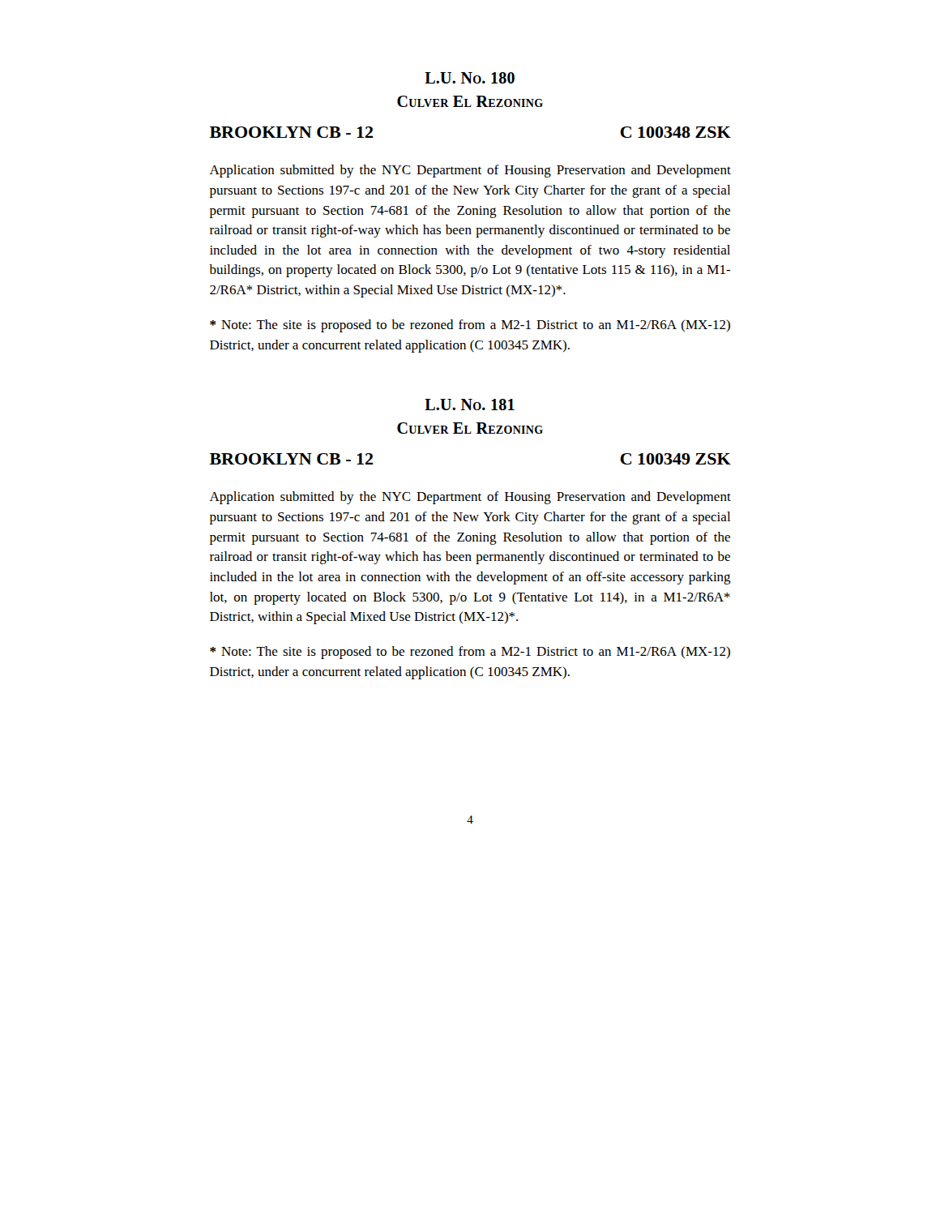L.U. No. 180
Culver El Rezoning
BROOKLYN CB - 12 C 100348 ZSK
Application submitted by the NYC Department of Housing Preservation and Development pursuant to Sections 197-c and 201 of the New York City Charter for the grant of a special permit pursuant to Section 74-681 of the Zoning Resolution to allow that portion of the railroad or transit right-of-way which has been permanently discontinued or terminated to be included in the lot area in connection with the development of two 4-story residential buildings, on property located on Block 5300, p/o Lot 9 (tentative Lots 115 & 116), in a M1-2/R6A* District, within a Special Mixed Use District (MX-12)*.
* Note: The site is proposed to be rezoned from a M2-1 District to an M1-2/R6A (MX-12) District, under a concurrent related application (C 100345 ZMK).
L.U. No. 181
Culver El Rezoning
BROOKLYN CB - 12 C 100349 ZSK
Application submitted by the NYC Department of Housing Preservation and Development pursuant to Sections 197-c and 201 of the New York City Charter for the grant of a special permit pursuant to Section 74-681 of the Zoning Resolution to allow that portion of the railroad or transit right-of-way which has been permanently discontinued or terminated to be included in the lot area in connection with the development of an off-site accessory parking lot, on property located on Block 5300, p/o Lot 9 (Tentative Lot 114), in a M1-2/R6A* District, within a Special Mixed Use District (MX-12)*.
* Note: The site is proposed to be rezoned from a M2-1 District to an M1-2/R6A (MX-12) District, under a concurrent related application (C 100345 ZMK).
4